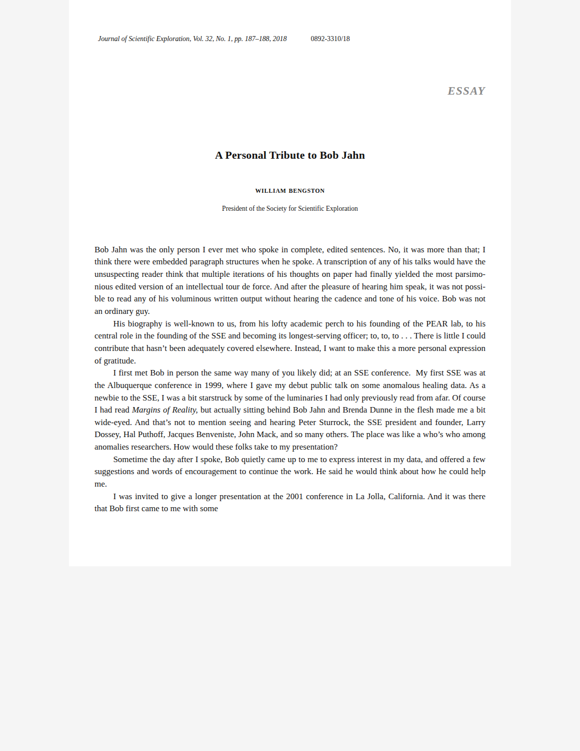Journal of Scientific Exploration, Vol. 32, No. 1, pp. 187–188, 2018 0892-3310/18
ESSAY
A Personal Tribute to Bob Jahn
William Bengston
President of the Society for Scientific Exploration
Bob Jahn was the only person I ever met who spoke in complete, edited sentences. No, it was more than that; I think there were embedded paragraph structures when he spoke. A transcription of any of his talks would have the unsuspecting reader think that multiple iterations of his thoughts on paper had finally yielded the most parsimonious edited version of an intellectual tour de force. And after the pleasure of hearing him speak, it was not possible to read any of his voluminous written output without hearing the cadence and tone of his voice. Bob was not an ordinary guy.
His biography is well-known to us, from his lofty academic perch to his founding of the PEAR lab, to his central role in the founding of the SSE and becoming its longest-serving officer; to, to, to . . . There is little I could contribute that hasn’t been adequately covered elsewhere. Instead, I want to make this a more personal expression of gratitude.
I first met Bob in person the same way many of you likely did; at an SSE conference. My first SSE was at the Albuquerque conference in 1999, where I gave my debut public talk on some anomalous healing data. As a newbie to the SSE, I was a bit starstruck by some of the luminaries I had only previously read from afar. Of course I had read Margins of Reality, but actually sitting behind Bob Jahn and Brenda Dunne in the flesh made me a bit wide-eyed. And that’s not to mention seeing and hearing Peter Sturrock, the SSE president and founder, Larry Dossey, Hal Puthoff, Jacques Benveniste, John Mack, and so many others. The place was like a who’s who among anomalies researchers. How would these folks take to my presentation?
Sometime the day after I spoke, Bob quietly came up to me to express interest in my data, and offered a few suggestions and words of encouragement to continue the work. He said he would think about how he could help me.
I was invited to give a longer presentation at the 2001 conference in La Jolla, California. And it was there that Bob first came to me with some